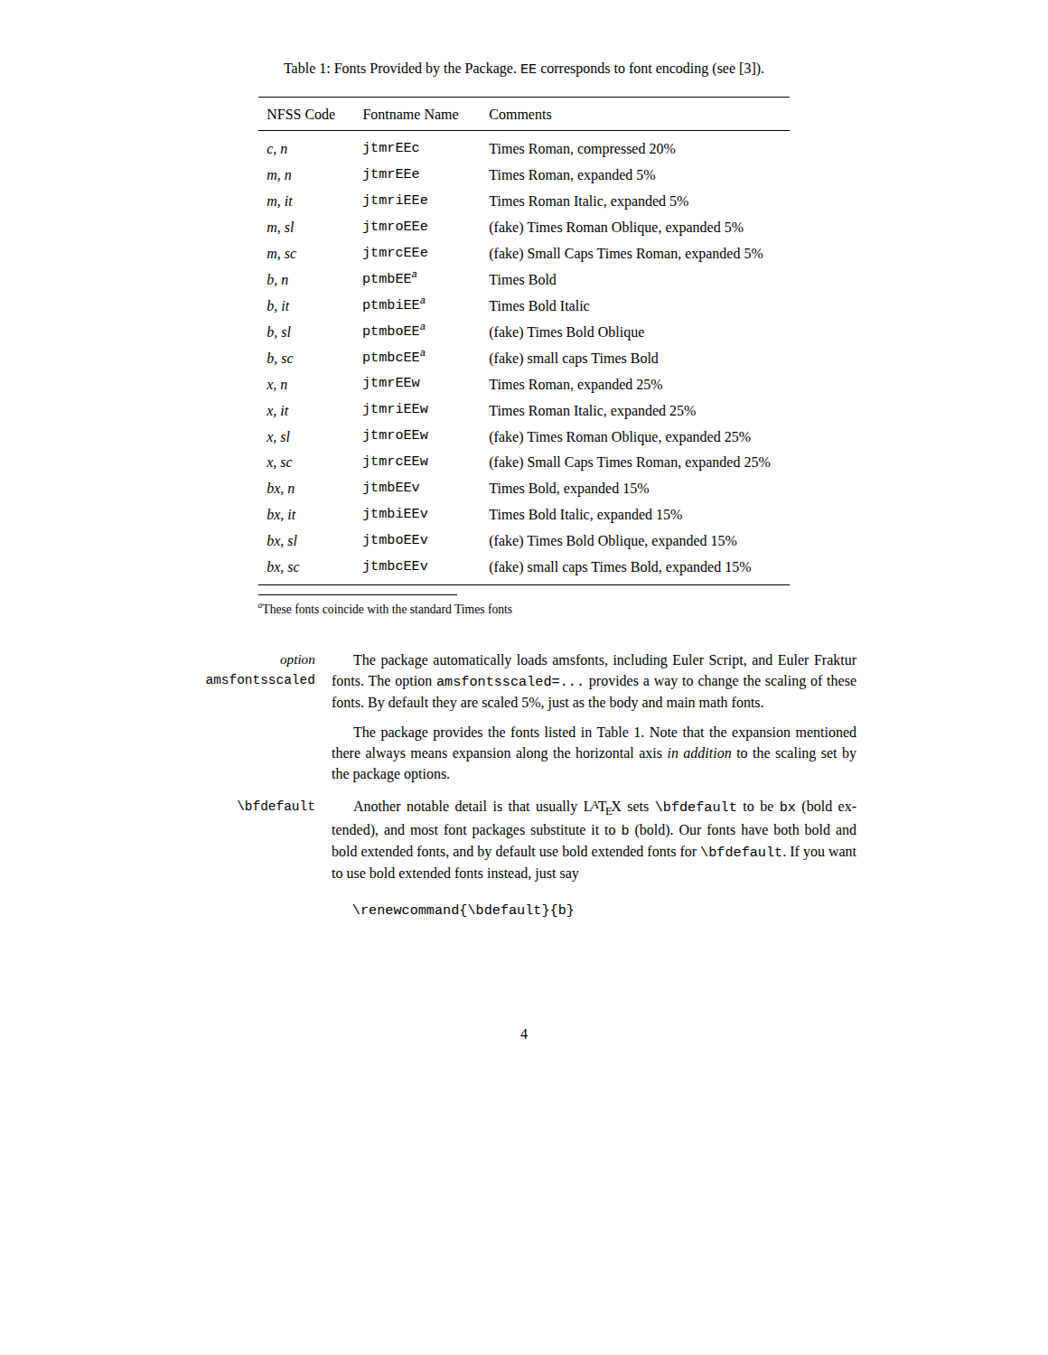Table 1: Fonts Provided by the Package. EE corresponds to font encoding (see [3]).
| NFSS Code | Fontname Name | Comments |
| --- | --- | --- |
| c, n | jtmrEEc | Times Roman, compressed 20% |
| m, n | jtmrEEe | Times Roman, expanded 5% |
| m, it | jtmriEEe | Times Roman Italic, expanded 5% |
| m, sl | jtmroEEe | (fake) Times Roman Oblique, expanded 5% |
| m, sc | jtmrcEEe | (fake) Small Caps Times Roman, expanded 5% |
| b, n | ptmbEE a | Times Bold |
| b, it | ptmbiEE a | Times Bold Italic |
| b, sl | ptmboEE a | (fake) Times Bold Oblique |
| b, sc | ptmbcEE a | (fake) small caps Times Bold |
| x, n | jtmrEEw | Times Roman, expanded 25% |
| x, it | jtmriEEw | Times Roman Italic, expanded 25% |
| x, sl | jtmroEEw | (fake) Times Roman Oblique, expanded 25% |
| x, sc | jtmrcEEw | (fake) Small Caps Times Roman, expanded 25% |
| bx, n | jtmbEEv | Times Bold, expanded 15% |
| bx, it | jtmbiEEv | Times Bold Italic, expanded 15% |
| bx, sl | jtmboEEv | (fake) Times Bold Oblique, expanded 15% |
| bx, sc | jtmbcEEv | (fake) small caps Times Bold, expanded 15% |
aThese fonts coincide with the standard Times fonts
option
amsfontsscaled
The package automatically loads amsfonts, including Euler Script, and Euler Fraktur fonts. The option amsfontsscaled=... provides a way to change the scaling of these fonts. By default they are scaled 5%, just as the body and main math fonts.
The package provides the fonts listed in Table 1. Note that the expansion mentioned there always means expansion along the horizontal axis in addition to the scaling set by the package options.
\bfdefault
Another notable detail is that usually LATEX sets \bfdefault to be bx (bold extended), and most font packages substitute it to b (bold). Our fonts have both bold and bold extended fonts, and by default use bold extended fonts for \bfdefault. If you want to use bold extended fonts instead, just say
\renewcommand{\bdefault}{b}
4